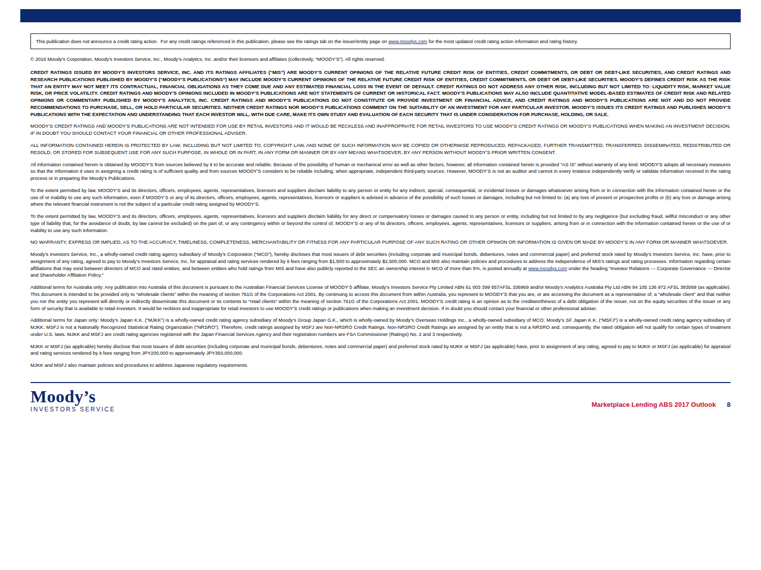This publication does not announce a credit rating action. For any credit ratings referenced in this publication, please see the ratings tab on the issuer/entity page on www.moodys.com for the most updated credit rating action information and rating history.
© 2016 Moody’s Corporation, Moody’s Investors Service, Inc., Moody’s Analytics, Inc. and/or their licensors and affiliates (collectively, “MOODY’S”). All rights reserved.
CREDIT RATINGS ISSUED BY MOODY'S INVESTORS SERVICE, INC. AND ITS RATINGS AFFILIATES (“MIS”) ARE MOODY’S CURRENT OPINIONS OF THE RELATIVE FUTURE CREDIT RISK OF ENTITIES, CREDIT COMMITMENTS, OR DEBT OR DEBT-LIKE SECURITIES, AND CREDIT RATINGS AND RESEARCH PUBLICATIONS PUBLISHED BY MOODY’S (“MOODY’S PUBLICATIONS”) MAY INCLUDE MOODY’S CURRENT OPINIONS OF THE RELATIVE FUTURE CREDIT RISK OF ENTITIES, CREDIT COMMITMENTS, OR DEBT OR DEBT-LIKE SECURITIES. MOODY’S DEFINES CREDIT RISK AS THE RISK THAT AN ENTITY MAY NOT MEET ITS CONTRACTUAL, FINANCIAL OBLIGATIONS AS THEY COME DUE AND ANY ESTIMATED FINANCIAL LOSS IN THE EVENT OF DEFAULT. CREDIT RATINGS DO NOT ADDRESS ANY OTHER RISK, INCLUDING BUT NOT LIMITED TO: LIQUIDITY RISK, MARKET VALUE RISK, OR PRICE VOLATILITY. CREDIT RATINGS AND MOODY’S OPINIONS INCLUDED IN MOODY’S PUBLICATIONS ARE NOT STATEMENTS OF CURRENT OR HISTORICAL FACT. MOODY’S PUBLICATIONS MAY ALSO INCLUDE QUANTITATIVE MODEL-BASED ESTIMATES OF CREDIT RISK AND RELATED OPINIONS OR COMMENTARY PUBLISHED BY MOODY’S ANALYTICS, INC. CREDIT RATINGS AND MOODY’S PUBLICATIONS DO NOT CONSTITUTE OR PROVIDE INVESTMENT OR FINANCIAL ADVICE, AND CREDIT RATINGS AND MOODY’S PUBLICATIONS ARE NOT AND DO NOT PROVIDE RECOMMENDATIONS TO PURCHASE, SELL, OR HOLD PARTICULAR SECURITIES. NEITHER CREDIT RATINGS NOR MOODY’S PUBLICATIONS COMMENT ON THE SUITABILITY OF AN INVESTMENT FOR ANY PARTICULAR INVESTOR. MOODY’S ISSUES ITS CREDIT RATINGS AND PUBLISHES MOODY’S PUBLICATIONS WITH THE EXPECTATION AND UNDERSTANDING THAT EACH INVESTOR WILL, WITH DUE CARE, MAKE ITS OWN STUDY AND EVALUATION OF EACH SECURITY THAT IS UNDER CONSIDERATION FOR PURCHASE, HOLDING, OR SALE.
MOODY’S CREDIT RATINGS AND MOODY’S PUBLICATIONS ARE NOT INTENDED FOR USE BY RETAIL INVESTORS AND IT WOULD BE RECKLESS AND INAPPROPRIATE FOR RETAIL INVESTORS TO USE MOODY’S CREDIT RATINGS OR MOODY’S PUBLICATIONS WHEN MAKING AN INVESTMENT DECISION. IF IN DOUBT YOU SHOULD CONTACT YOUR FINANCIAL OR OTHER PROFESSIONAL ADVISER.
ALL INFORMATION CONTAINED HEREIN IS PROTECTED BY LAW, INCLUDING BUT NOT LIMITED TO, COPYRIGHT LAW, AND NONE OF SUCH INFORMATION MAY BE COPIED OR OTHERWISE REPRODUCED, REPACKAGED, FURTHER TRANSMITTED, TRANSFERRED, DISSEMINATED, REDISTRIBUTED OR RESOLD, OR STORED FOR SUBSEQUENT USE FOR ANY SUCH PURPOSE, IN WHOLE OR IN PART, IN ANY FORM OR MANNER OR BY ANY MEANS WHATSOEVER, BY ANY PERSON WITHOUT MOODY’S PRIOR WRITTEN CONSENT.
All information contained herein is obtained by MOODY’S from sources believed by it to be accurate and reliable. Because of the possibility of human or mechanical error as well as other factors, however, all information contained herein is provided “AS IS” without warranty of any kind. MOODY'S adopts all necessary measures so that the information it uses in assigning a credit rating is of sufficient quality and from sources MOODY'S considers to be reliable including, when appropriate, independent third-party sources. However, MOODY’S is not an auditor and cannot in every instance independently verify or validate information received in the rating process or in preparing the Moody’s Publications.
To the extent permitted by law, MOODY’S and its directors, officers, employees, agents, representatives, licensors and suppliers disclaim liability to any person or entity for any indirect, special, consequential, or incidental losses or damages whatsoever arising from or in connection with the information contained herein or the use of or inability to use any such information, even if MOODY’S or any of its directors, officers, employees, agents, representatives, licensors or suppliers is advised in advance of the possibility of such losses or damages, including but not limited to: (a) any loss of present or prospective profits or (b) any loss or damage arising where the relevant financial instrument is not the subject of a particular credit rating assigned by MOODY’S.
To the extent permitted by law, MOODY’S and its directors, officers, employees, agents, representatives, licensors and suppliers disclaim liability for any direct or compensatory losses or damages caused to any person or entity, including but not limited to by any negligence (but excluding fraud, willful misconduct or any other type of liability that, for the avoidance of doubt, by law cannot be excluded) on the part of, or any contingency within or beyond the control of, MOODY’S or any of its directors, officers, employees, agents, representatives, licensors or suppliers, arising from or in connection with the information contained herein or the use of or inability to use any such information.
NO WARRANTY, EXPRESS OR IMPLIED, AS TO THE ACCURACY, TIMELINESS, COMPLETENESS, MERCHANTABILITY OR FITNESS FOR ANY PARTICULAR PURPOSE OF ANY SUCH RATING OR OTHER OPINION OR INFORMATION IS GIVEN OR MADE BY MOODY’S IN ANY FORM OR MANNER WHATSOEVER.
Moody’s Investors Service, Inc., a wholly-owned credit rating agency subsidiary of Moody’s Corporation (“MCO”), hereby discloses that most issuers of debt securities (including corporate and municipal bonds, debentures, notes and commercial paper) and preferred stock rated by Moody’s Investors Service, Inc. have, prior to assignment of any rating, agreed to pay to Moody’s Investors Service, Inc. for appraisal and rating services rendered by it fees ranging from $1,500 to approximately $2,500,000. MCO and MIS also maintain policies and procedures to address the independence of MIS’s ratings and rating processes. Information regarding certain affiliations that may exist between directors of MCO and rated entities, and between entities who hold ratings from MIS and have also publicly reported to the SEC an ownership interest in MCO of more than 5%, is posted annually at www.moodys.com under the heading “Investor Relations — Corporate Governance — Director and Shareholder Affiliation Policy.”
Additional terms for Australia only: Any publication into Australia of this document is pursuant to the Australian Financial Services License of MOODY’S affiliate, Moody’s Investors Service Pty Limited ABN 61 003 399 657AFSL 336969 and/or Moody’s Analytics Australia Pty Ltd ABN 94 105 136 972 AFSL 383569 (as applicable). This document is intended to be provided only to “wholesale clients” within the meaning of section 761G of the Corporations Act 2001. By continuing to access this document from within Australia, you represent to MOODY’S that you are, or are accessing the document as a representative of, a “wholesale client” and that neither you nor the entity you represent will directly or indirectly disseminate this document or its contents to “retail clients” within the meaning of section 761G of the Corporations Act 2001. MOODY’S credit rating is an opinion as to the creditworthiness of a debt obligation of the issuer, not on the equity securities of the issuer or any form of security that is available to retail investors. It would be reckless and inappropriate for retail investors to use MOODY’S credit ratings or publications when making an investment decision. If in doubt you should contact your financial or other professional adviser.
Additional terms for Japan only: Moody's Japan K.K. (“MJKK”) is a wholly-owned credit rating agency subsidiary of Moody's Group Japan G.K., which is wholly-owned by Moody’s Overseas Holdings Inc., a wholly-owned subsidiary of MCO. Moody’s SF Japan K.K. (“MSFJ”) is a wholly-owned credit rating agency subsidiary of MJKK. MSFJ is not a Nationally Recognized Statistical Rating Organization (“NRSRO”). Therefore, credit ratings assigned by MSFJ are Non-NRSRO Credit Ratings. Non-NRSRO Credit Ratings are assigned by an entity that is not a NRSRO and, consequently, the rated obligation will not qualify for certain types of treatment under U.S. laws. MJKK and MSFJ are credit rating agencies registered with the Japan Financial Services Agency and their registration numbers are FSA Commissioner (Ratings) No. 2 and 3 respectively.
MJKK or MSFJ (as applicable) hereby disclose that most issuers of debt securities (including corporate and municipal bonds, debentures, notes and commercial paper) and preferred stock rated by MJKK or MSFJ (as applicable) have, prior to assignment of any rating, agreed to pay to MJKK or MSFJ (as applicable) for appraisal and rating services rendered by it fees ranging from JPY200,000 to approximately JPY350,000,000.
MJKK and MSFJ also maintain policies and procedures to address Japanese regulatory requirements.
Moody’s
INVESTORS SERVICE
Marketplace Lending ABS 2017 Outlook 8